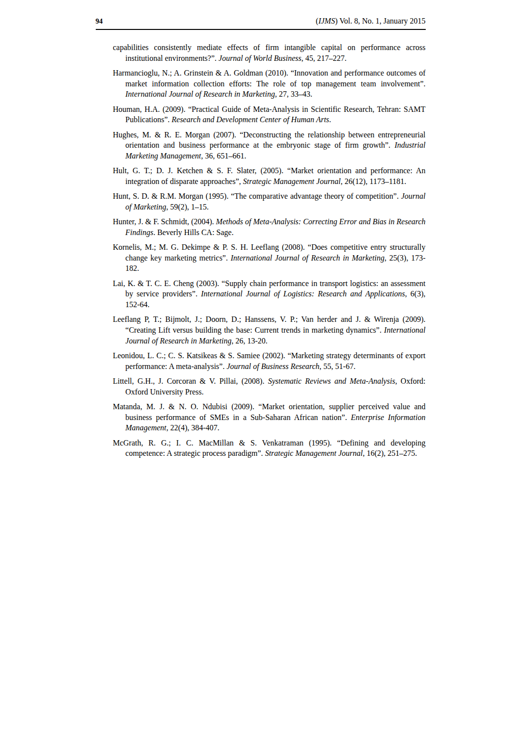94 (IJMS) Vol. 8, No. 1, January 2015
capabilities consistently mediate effects of firm intangible capital on performance across institutional environments?”. Journal of World Business, 45, 217–227.
Harmancioglu, N.; A. Grinstein & A. Goldman (2010). “Innovation and performance outcomes of market information collection efforts: The role of top management team involvement”. International Journal of Research in Marketing, 27, 33–43.
Houman, H.A. (2009). “Practical Guide of Meta-Analysis in Scientific Research, Tehran: SAMT Publications”. Research and Development Center of Human Arts.
Hughes, M. & R. E. Morgan (2007). “Deconstructing the relationship between entrepreneurial orientation and business performance at the embryonic stage of firm growth”. Industrial Marketing Management, 36, 651–661.
Hult, G. T.; D. J. Ketchen & S. F. Slater, (2005). “Market orientation and performance: An integration of disparate approaches”, Strategic Management Journal, 26(12), 1173–1181.
Hunt, S. D. & R.M. Morgan (1995). “The comparative advantage theory of competition”. Journal of Marketing, 59(2), 1–15.
Hunter, J. & F. Schmidt, (2004). Methods of Meta-Analysis: Correcting Error and Bias in Research Findings. Beverly Hills CA: Sage.
Kornelis, M.; M. G. Dekimpe & P. S. H. Leeflang (2008). “Does competitive entry structurally change key marketing metrics”. International Journal of Research in Marketing, 25(3), 173-182.
Lai, K. & T. C. E. Cheng (2003). “Supply chain performance in transport logistics: an assessment by service providers”. International Journal of Logistics: Research and Applications, 6(3), 152-64.
Leeflang P, T.; Bijmolt, J.; Doorn, D.; Hanssens, V. P.; Van herder and J. & Wirenja (2009). “Creating Lift versus building the base: Current trends in marketing dynamics”. International Journal of Research in Marketing, 26, 13-20.
Leonidou, L. C.; C. S. Katsikeas & S. Samiee (2002). “Marketing strategy determinants of export performance: A meta-analysis”. Journal of Business Research, 55, 51-67.
Littell, G.H., J. Corcoran & V. Pillai, (2008). Systematic Reviews and Meta-Analysis, Oxford: Oxford University Press.
Matanda, M. J. & N. O. Ndubisi (2009). “Market orientation, supplier perceived value and business performance of SMEs in a Sub-Saharan African nation”. Enterprise Information Management, 22(4), 384-407.
McGrath, R. G.; I. C. MacMillan & S. Venkatraman (1995). “Defining and developing competence: A strategic process paradigm”. Strategic Management Journal, 16(2), 251–275.